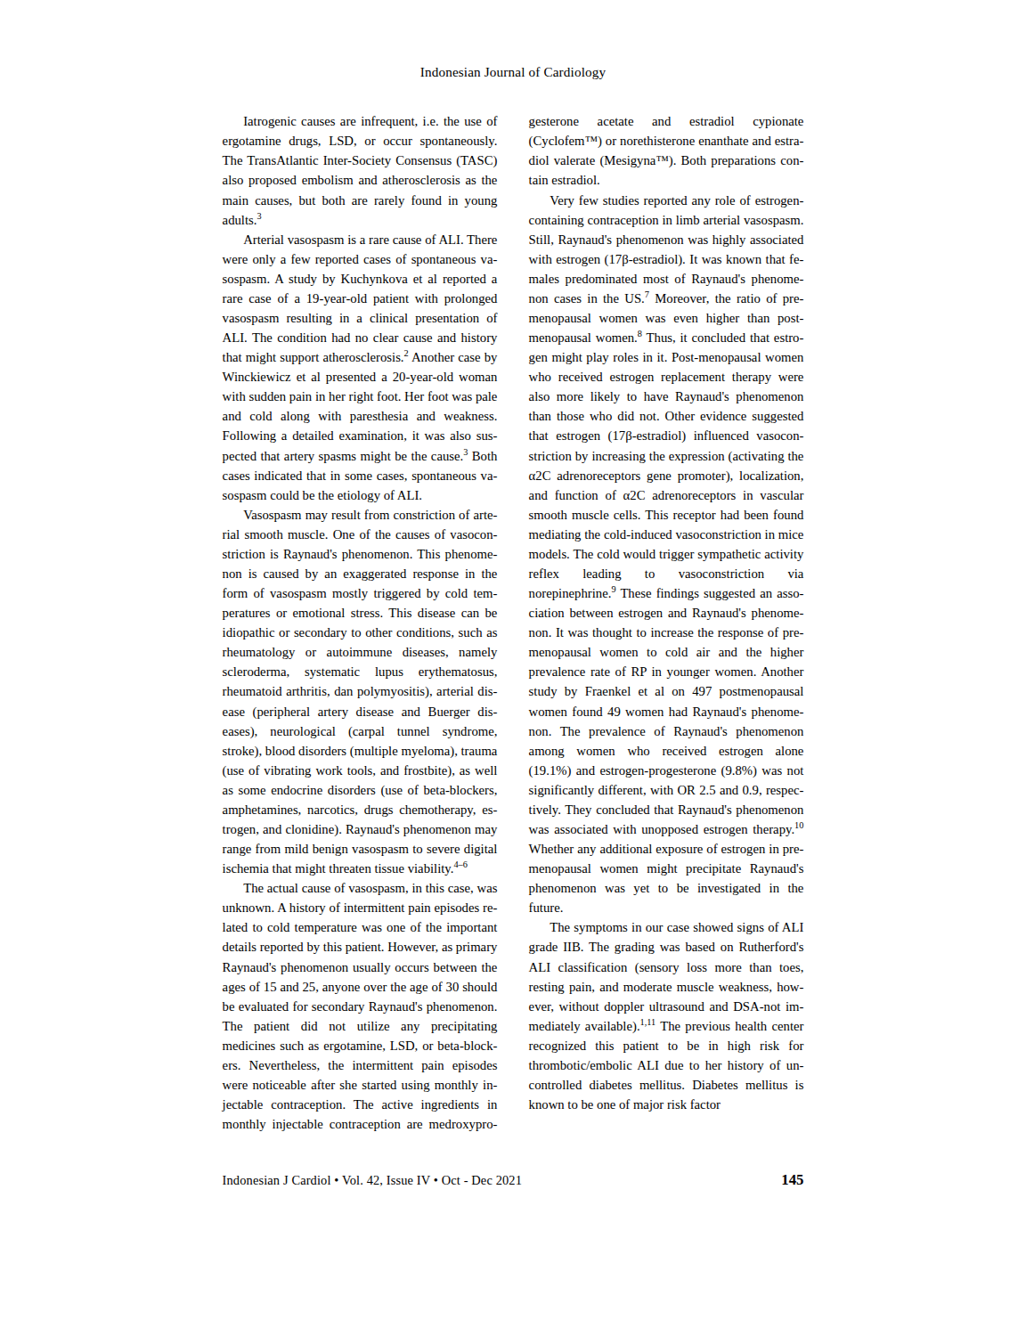Indonesian Journal of Cardiology
Iatrogenic causes are infrequent, i.e. the use of ergotamine drugs, LSD, or occur spontaneously. The TransAtlantic Inter-Society Consensus (TASC) also proposed embolism and atherosclerosis as the main causes, but both are rarely found in young adults.3
Arterial vasospasm is a rare cause of ALI. There were only a few reported cases of spontaneous vasospasm. A study by Kuchynkova et al reported a rare case of a 19-year-old patient with prolonged vasospasm resulting in a clinical presentation of ALI. The condition had no clear cause and history that might support atherosclerosis.2 Another case by Winckiewicz et al presented a 20-year-old woman with sudden pain in her right foot. Her foot was pale and cold along with paresthesia and weakness. Following a detailed examination, it was also suspected that artery spasms might be the cause.3 Both cases indicated that in some cases, spontaneous vasospasm could be the etiology of ALI.
Vasospasm may result from constriction of arterial smooth muscle. One of the causes of vasoconstriction is Raynaud's phenomenon. This phenomenon is caused by an exaggerated response in the form of vasospasm mostly triggered by cold temperatures or emotional stress. This disease can be idiopathic or secondary to other conditions, such as rheumatology or autoimmune diseases, namely scleroderma, systematic lupus erythematosus, rheumatoid arthritis, dan polymyositis), arterial disease (peripheral artery disease and Buerger diseases), neurological (carpal tunnel syndrome, stroke), blood disorders (multiple myeloma), trauma (use of vibrating work tools, and frostbite), as well as some endocrine disorders (use of beta-blockers, amphetamines, narcotics, drugs chemotherapy, estrogen, and clonidine). Raynaud's phenomenon may range from mild benign vasospasm to severe digital ischemia that might threaten tissue viability.4–6
The actual cause of vasospasm, in this case, was unknown. A history of intermittent pain episodes related to cold temperature was one of the important details reported by this patient. However, as primary Raynaud's phenomenon usually occurs between the ages of 15 and 25, anyone over the age of 30 should be evaluated for secondary Raynaud's phenomenon. The patient did not utilize any precipitating medicines such as ergotamine, LSD, or beta-blockers. Nevertheless, the intermittent pain episodes were noticeable after she started using monthly injectable contraception. The active ingredients in monthly injectable contraception are medroxyprogesterone acetate and estradiol cypionate (Cyclofem™) or norethisterone enanthate and estradiol valerate (Mesigyna™). Both preparations contain estradiol.
Very few studies reported any role of estrogen-containing contraception in limb arterial vasospasm. Still, Raynaud's phenomenon was highly associated with estrogen (17β-estradiol). It was known that females predominated most of Raynaud's phenomenon cases in the US.7 Moreover, the ratio of premenopausal women was even higher than post-menopausal women.8 Thus, it concluded that estrogen might play roles in it. Post-menopausal women who received estrogen replacement therapy were also more likely to have Raynaud's phenomenon than those who did not. Other evidence suggested that estrogen (17β-estradiol) influenced vasoconstriction by increasing the expression (activating the α2C adrenoreceptors gene promoter), localization, and function of α2C adrenoreceptors in vascular smooth muscle cells. This receptor had been found mediating the cold-induced vasoconstriction in mice models. The cold would trigger sympathetic activity reflex leading to vasoconstriction via norepinephrine.9 These findings suggested an association between estrogen and Raynaud's phenomenon. It was thought to increase the response of premenopausal women to cold air and the higher prevalence rate of RP in younger women. Another study by Fraenkel et al on 497 postmenopausal women found 49 women had Raynaud's phenomenon. The prevalence of Raynaud's phenomenon among women who received estrogen alone (19.1%) and estrogen-progesterone (9.8%) was not significantly different, with OR 2.5 and 0.9, respectively. They concluded that Raynaud's phenomenon was associated with unopposed estrogen therapy.10 Whether any additional exposure of estrogen in premenopausal women might precipitate Raynaud's phenomenon was yet to be investigated in the future.
The symptoms in our case showed signs of ALI grade IIB. The grading was based on Rutherford's ALI classification (sensory loss more than toes, resting pain, and moderate muscle weakness, however, without doppler ultrasound and DSA-not immediately available).1,11 The previous health center recognized this patient to be in high risk for thrombotic/embolic ALI due to her history of uncontrolled diabetes mellitus. Diabetes mellitus is known to be one of major risk factor
Indonesian J Cardiol • Vol. 42, Issue IV • Oct - Dec 2021 145